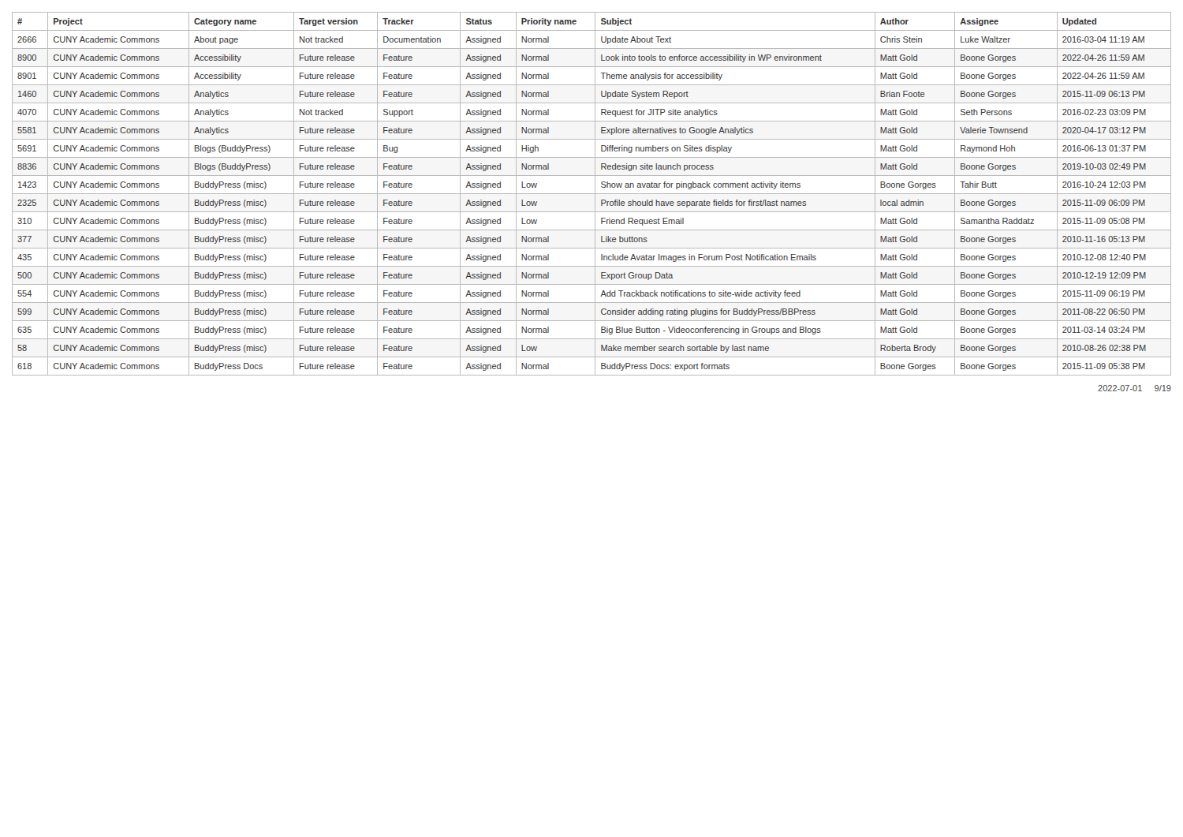| # | Project | Category name | Target version | Tracker | Status | Priority name | Subject | Author | Assignee | Updated |
| --- | --- | --- | --- | --- | --- | --- | --- | --- | --- | --- |
| 2666 | CUNY Academic Commons | About page | Not tracked | Documentation | Assigned | Normal | Update About Text | Chris Stein | Luke Waltzer | 2016-03-04 11:19 AM |
| 8900 | CUNY Academic Commons | Accessibility | Future release | Feature | Assigned | Normal | Look into tools to enforce accessibility in WP environment | Matt Gold | Boone Gorges | 2022-04-26 11:59 AM |
| 8901 | CUNY Academic Commons | Accessibility | Future release | Feature | Assigned | Normal | Theme analysis for accessibility | Matt Gold | Boone Gorges | 2022-04-26 11:59 AM |
| 1460 | CUNY Academic Commons | Analytics | Future release | Feature | Assigned | Normal | Update System Report | Brian Foote | Boone Gorges | 2015-11-09 06:13 PM |
| 4070 | CUNY Academic Commons | Analytics | Not tracked | Support | Assigned | Normal | Request for JITP site analytics | Matt Gold | Seth Persons | 2016-02-23 03:09 PM |
| 5581 | CUNY Academic Commons | Analytics | Future release | Feature | Assigned | Normal | Explore alternatives to Google Analytics | Matt Gold | Valerie Townsend | 2020-04-17 03:12 PM |
| 5691 | CUNY Academic Commons | Blogs (BuddyPress) | Future release | Bug | Assigned | High | Differing numbers on Sites display | Matt Gold | Raymond Hoh | 2016-06-13 01:37 PM |
| 8836 | CUNY Academic Commons | Blogs (BuddyPress) | Future release | Feature | Assigned | Normal | Redesign site launch process | Matt Gold | Boone Gorges | 2019-10-03 02:49 PM |
| 1423 | CUNY Academic Commons | BuddyPress (misc) | Future release | Feature | Assigned | Low | Show an avatar for pingback comment activity items | Boone Gorges | Tahir Butt | 2016-10-24 12:03 PM |
| 2325 | CUNY Academic Commons | BuddyPress (misc) | Future release | Feature | Assigned | Low | Profile should have separate fields for first/last names | local admin | Boone Gorges | 2015-11-09 06:09 PM |
| 310 | CUNY Academic Commons | BuddyPress (misc) | Future release | Feature | Assigned | Low | Friend Request Email | Matt Gold | Samantha Raddatz | 2015-11-09 05:08 PM |
| 377 | CUNY Academic Commons | BuddyPress (misc) | Future release | Feature | Assigned | Normal | Like buttons | Matt Gold | Boone Gorges | 2010-11-16 05:13 PM |
| 435 | CUNY Academic Commons | BuddyPress (misc) | Future release | Feature | Assigned | Normal | Include Avatar Images in Forum Post Notification Emails | Matt Gold | Boone Gorges | 2010-12-08 12:40 PM |
| 500 | CUNY Academic Commons | BuddyPress (misc) | Future release | Feature | Assigned | Normal | Export Group Data | Matt Gold | Boone Gorges | 2010-12-19 12:09 PM |
| 554 | CUNY Academic Commons | BuddyPress (misc) | Future release | Feature | Assigned | Normal | Add Trackback notifications to site-wide activity feed | Matt Gold | Boone Gorges | 2015-11-09 06:19 PM |
| 599 | CUNY Academic Commons | BuddyPress (misc) | Future release | Feature | Assigned | Normal | Consider adding rating plugins for BuddyPress/BBPress | Matt Gold | Boone Gorges | 2011-08-22 06:50 PM |
| 635 | CUNY Academic Commons | BuddyPress (misc) | Future release | Feature | Assigned | Normal | Big Blue Button - Videoconferencing in Groups and Blogs | Matt Gold | Boone Gorges | 2011-03-14 03:24 PM |
| 58 | CUNY Academic Commons | BuddyPress (misc) | Future release | Feature | Assigned | Low | Make member search sortable by last name | Roberta Brody | Boone Gorges | 2010-08-26 02:38 PM |
| 618 | CUNY Academic Commons | BuddyPress Docs | Future release | Feature | Assigned | Normal | BuddyPress Docs: export formats | Boone Gorges | Boone Gorges | 2015-11-09 05:38 PM |
2022-07-01 9/19